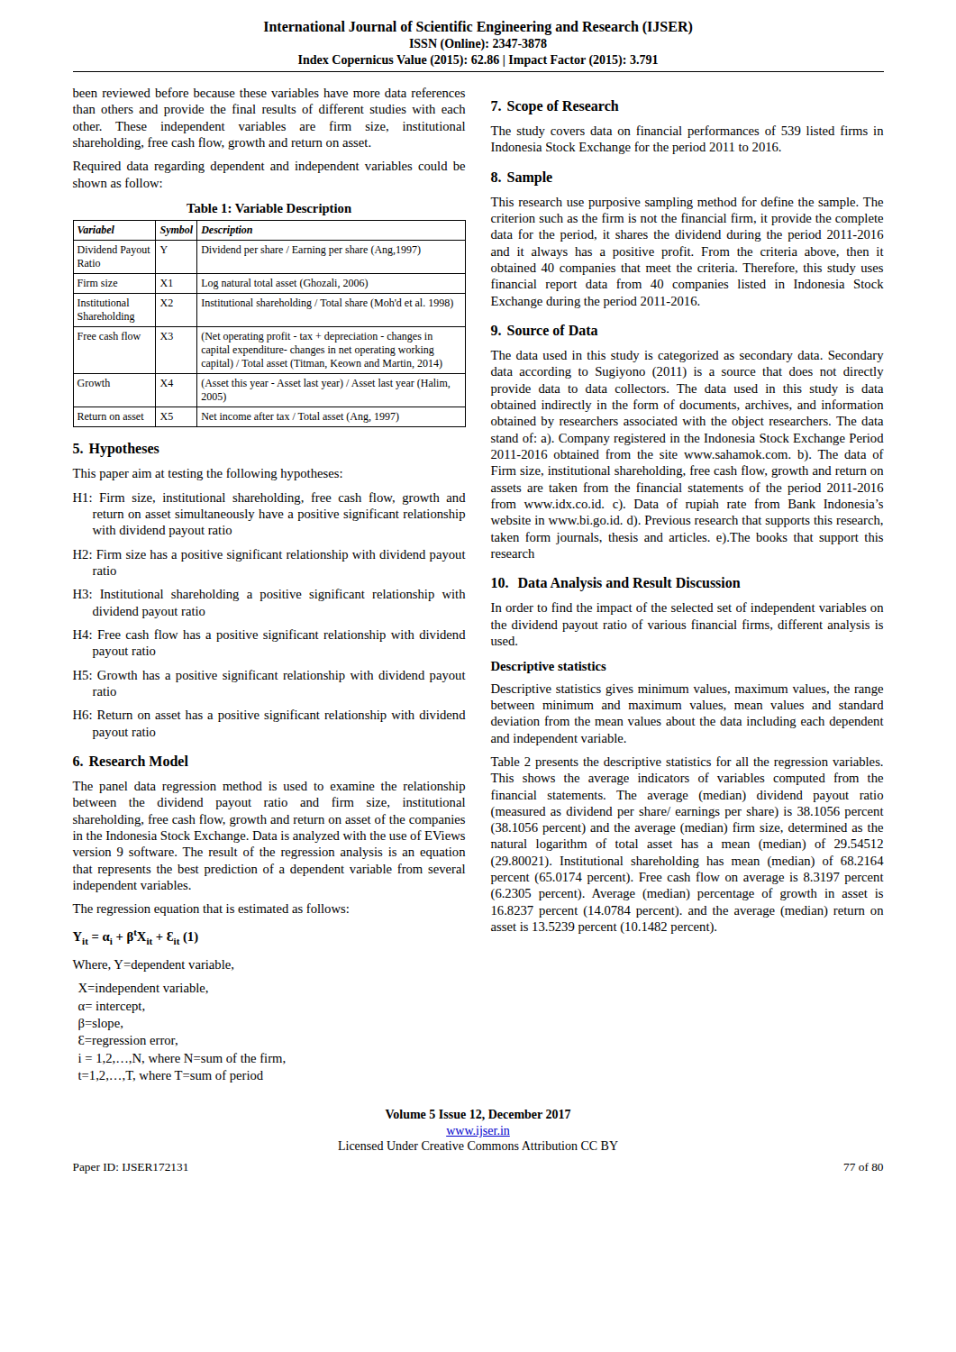International Journal of Scientific Engineering and Research (IJSER)
ISSN (Online): 2347-3878
Index Copernicus Value (2015): 62.86 | Impact Factor (2015): 3.791
been reviewed before because these variables have more data references than others and provide the final results of different studies with each other. These independent variables are firm size, institutional shareholding, free cash flow, growth and return on asset.
Required data regarding dependent and independent variables could be shown as follow:
Table 1: Variable Description
| Variabel | Symbol | Description |
| --- | --- | --- |
| Dividend Payout Ratio | Y | Dividend per share / Earning per share (Ang,1997) |
| Firm size | X1 | Log natural total asset (Ghozali, 2006) |
| Institutional Shareholding | X2 | Institutional shareholding / Total share (Moh'd et al. 1998) |
| Free cash flow | X3 | (Net operating profit - tax + depreciation - changes in capital expenditure- changes in net operating working capital) / Total asset (Titman, Keown and Martin, 2014) |
| Growth | X4 | (Asset this year - Asset last year) / Asset last year (Halim, 2005) |
| Return on asset | X5 | Net income after tax / Total asset (Ang, 1997) |
5. Hypotheses
This paper aim at testing the following hypotheses:
H1: Firm size, institutional shareholding, free cash flow, growth and return on asset simultaneously have a positive significant relationship with dividend payout ratio
H2: Firm size has a positive significant relationship with dividend payout ratio
H3: Institutional shareholding a positive significant relationship with dividend payout ratio
H4: Free cash flow has a positive significant relationship with dividend payout ratio
H5: Growth has a positive significant relationship with dividend payout ratio
H6: Return on asset has a positive significant relationship with dividend payout ratio
6. Research Model
The panel data regression method is used to examine the relationship between the dividend payout ratio and firm size, institutional shareholding, free cash flow, growth and return on asset of the companies in the Indonesia Stock Exchange. Data is analyzed with the use of EViews version 9 software. The result of the regression analysis is an equation that represents the best prediction of a dependent variable from several independent variables.
The regression equation that is estimated as follows:
Yit = αi + βtXit + Ɛit (1)
Where, Y=dependent variable,
X=independent variable,
α= intercept,
β=slope,
Ɛ=regression error,
i = 1,2,…,N, where N=sum of the firm,
t=1,2,…,T, where T=sum of period
7. Scope of Research
The study covers data on financial performances of 539 listed firms in Indonesia Stock Exchange for the period 2011 to 2016.
8. Sample
This research use purposive sampling method for define the sample. The criterion such as the firm is not the financial firm, it provide the complete data for the period, it shares the dividend during the period 2011-2016 and it always has a positive profit. From the criteria above, then it obtained 40 companies that meet the criteria. Therefore, this study uses financial report data from 40 companies listed in Indonesia Stock Exchange during the period 2011-2016.
9. Source of Data
The data used in this study is categorized as secondary data. Secondary data according to Sugiyono (2011) is a source that does not directly provide data to data collectors. The data used in this study is data obtained indirectly in the form of documents, archives, and information obtained by researchers associated with the object researchers. The data stand of: a). Company registered in the Indonesia Stock Exchange Period 2011-2016 obtained from the site www.sahamok.com. b). The data of Firm size, institutional shareholding, free cash flow, growth and return on assets are taken from the financial statements of the period 2011-2016 from www.idx.co.id. c). Data of rupiah rate from Bank Indonesia’s website in www.bi.go.id. d). Previous research that supports this research, taken form journals, thesis and articles. e).The books that support this research
10. Data Analysis and Result Discussion
In order to find the impact of the selected set of independent variables on the dividend payout ratio of various financial firms, different analysis is used.
Descriptive statistics
Descriptive statistics gives minimum values, maximum values, the range between minimum and maximum values, mean values and standard deviation from the mean values about the data including each dependent and independent variable.
Table 2 presents the descriptive statistics for all the regression variables. This shows the average indicators of variables computed from the financial statements. The average (median) dividend payout ratio (measured as dividend per share/ earnings per share) is 38.1056 percent (38.1056 percent) and the average (median) firm size, determined as the natural logarithm of total asset has a mean (median) of 29.54512 (29.80021). Institutional shareholding has mean (median) of 68.2164 percent (65.0174 percent). Free cash flow on average is 8.3197 percent (6.2305 percent). Average (median) percentage of growth in asset is 16.8237 percent (14.0784 percent). and the average (median) return on asset is 13.5239 percent (10.1482 percent).
Volume 5 Issue 12, December 2017
www.ijser.in
Licensed Under Creative Commons Attribution CC BY
Paper ID: IJSER172131 77 of 80